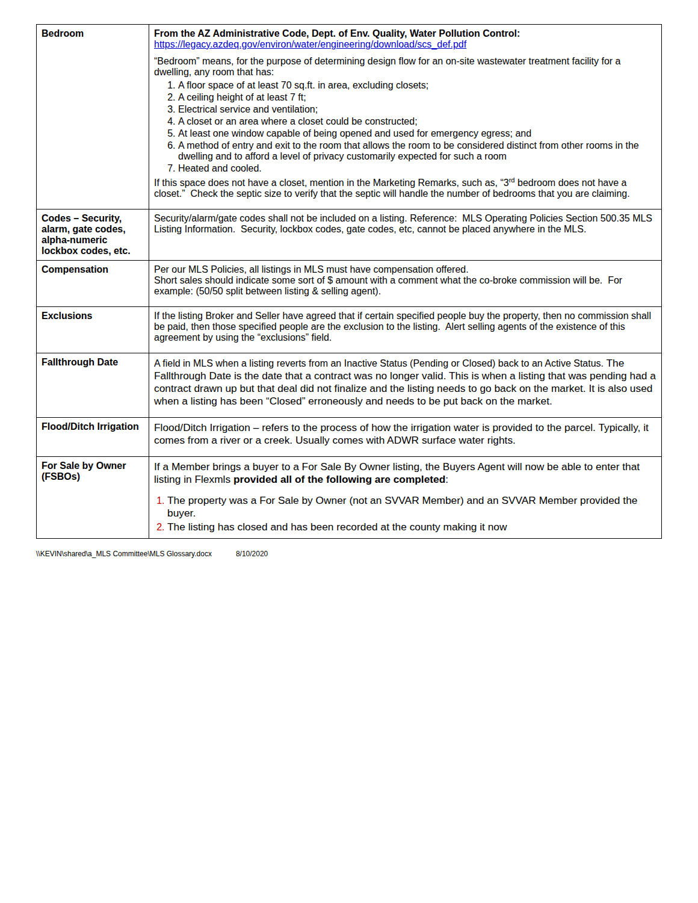| Bedroom | From the AZ Administrative Code, Dept. of Env. Quality, Water Pollution Control: https://legacy.azdeq.gov/environ/water/engineering/download/scs_def.pdf “Bedroom” means, for the purpose of determining design flow for an on-site wastewater treatment facility for a dwelling, any room that has: A floor space of at least 70 sq.ft. in area, excluding closets; A ceiling height of at least 7 ft; Electrical service and ventilation; A closet or an area where a closet could be constructed; At least one window capable of being opened and used for emergency egress; and A method of entry and exit to the room that allows the room to be considered distinct from other rooms in the dwelling and to afford a level of privacy customarily expected for such a room Heated and cooled. If this space does not have a closet, mention in the Marketing Remarks, such as, “3 rd bedroom does not have a closet.” Check the septic size to verify that the septic will handle the number of bedrooms that you are claiming. |
| Codes – Security, alarm, gate codes, alpha-numeric lockbox codes, etc. | Security/alarm/gate codes shall not be included on a listing. Reference: MLS Operating Policies Section 500.35 MLS Listing Information. Security, lockbox codes, gate codes, etc, cannot be placed anywhere in the MLS. |
| Compensation | Per our MLS Policies, all listings in MLS must have compensation offered. Short sales should indicate some sort of $ amount with a comment what the co-broke commission will be. For example: (50/50 split between listing & selling agent). |
| Exclusions | If the listing Broker and Seller have agreed that if certain specified people buy the property, then no commission shall be paid, then those specified people are the exclusion to the listing. Alert selling agents of the existence of this agreement by using the “exclusions” field. |
| Fallthrough Date | A field in MLS when a listing reverts from an Inactive Status (Pending or Closed) back to an Active Status. The Fallthrough Date is the date that a contract was no longer valid. This is when a listing that was pending had a contract drawn up but that deal did not finalize and the listing needs to go back on the market. It is also used when a listing has been “Closed” erroneously and needs to be put back on the market. |
| Flood/Ditch Irrigation | Flood/Ditch Irrigation – refers to the process of how the irrigation water is provided to the parcel. Typically, it comes from a river or a creek. Usually comes with ADWR surface water rights. |
| For Sale by Owner (FSBOs) | If a Member brings a buyer to a For Sale By Owner listing, the Buyers Agent will now be able to enter that listing in Flexmls provided all of the following are completed : The property was a For Sale by Owner (not an SVVAR Member) and an SVVAR Member provided the buyer. The listing has closed and has been recorded at the county making it now |
\\KEVIN\shared\a_MLS Committee\MLS Glossary.docx 8/10/2020